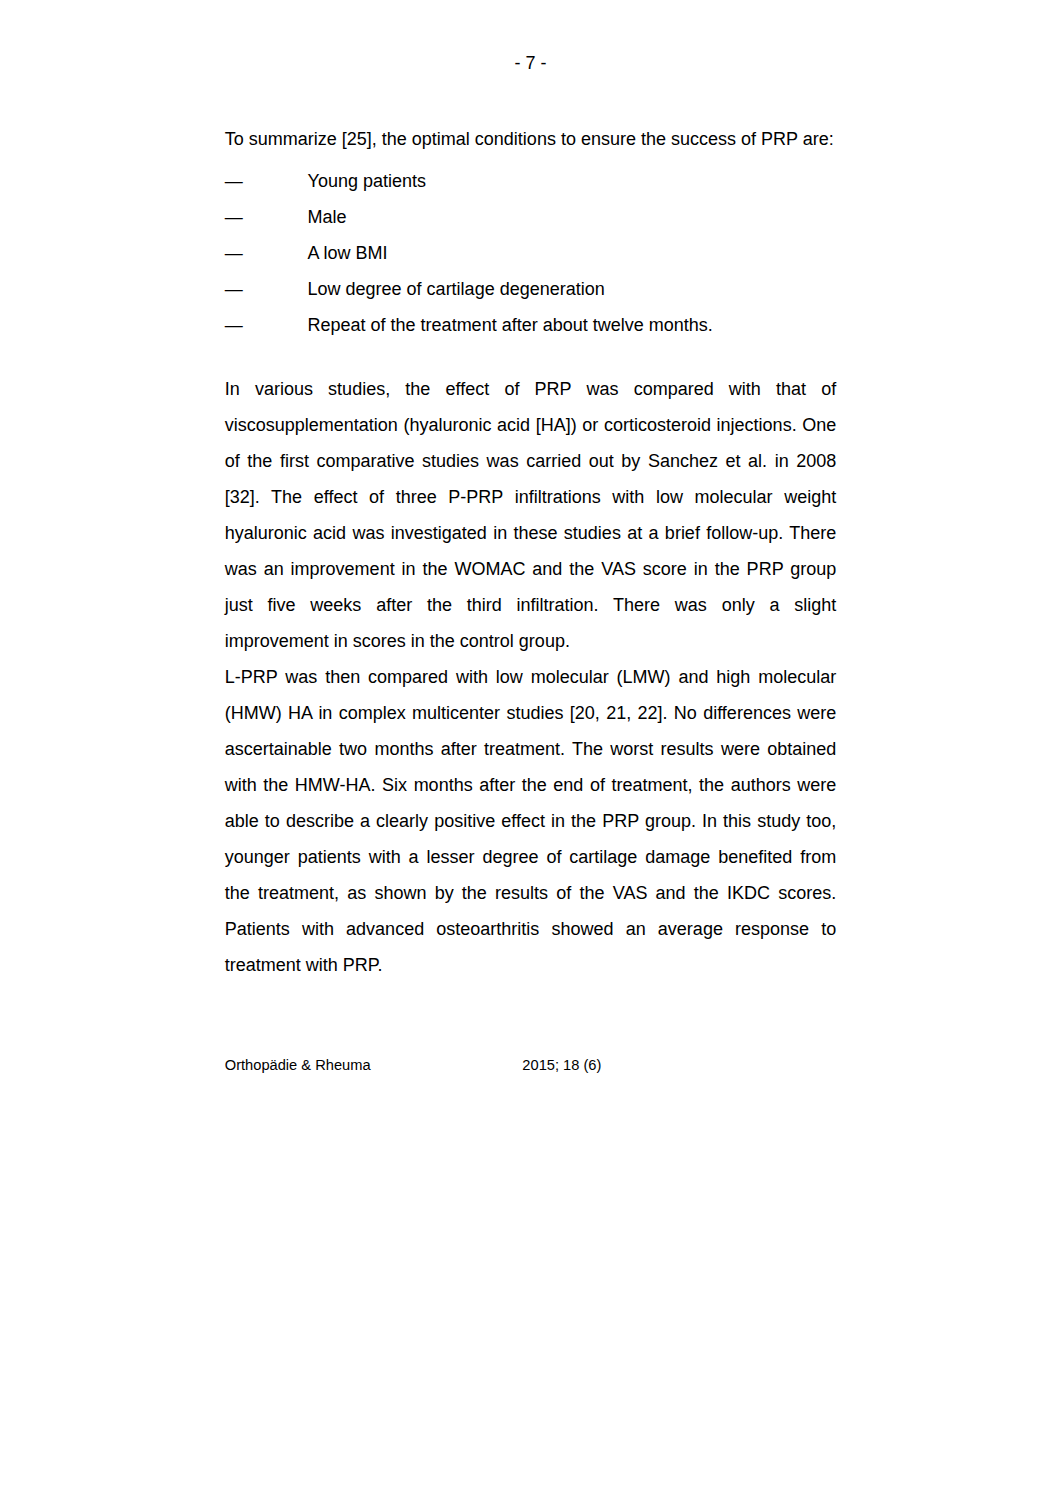- 7 -
To summarize [25], the optimal conditions to ensure the success of PRP are:
Young patients
Male
A low BMI
Low degree of cartilage degeneration
Repeat of the treatment after about twelve months.
In various studies, the effect of PRP was compared with that of viscosupplementation (hyaluronic acid [HA]) or corticosteroid injections. One of the first comparative studies was carried out by Sanchez et al. in 2008 [32]. The effect of three P-PRP infiltrations with low molecular weight hyaluronic acid was investigated in these studies at a brief follow-up. There was an improvement in the WOMAC and the VAS score in the PRP group just five weeks after the third infiltration. There was only a slight improvement in scores in the control group.
L-PRP was then compared with low molecular (LMW) and high molecular (HMW) HA in complex multicenter studies [20, 21, 22]. No differences were ascertainable two months after treatment. The worst results were obtained with the HMW-HA. Six months after the end of treatment, the authors were able to describe a clearly positive effect in the PRP group. In this study too, younger patients with a lesser degree of cartilage damage benefited from the treatment, as shown by the results of the VAS and the IKDC scores. Patients with advanced osteoarthritis showed an average response to treatment with PRP.
Orthopädie & Rheuma 2015; 18 (6)